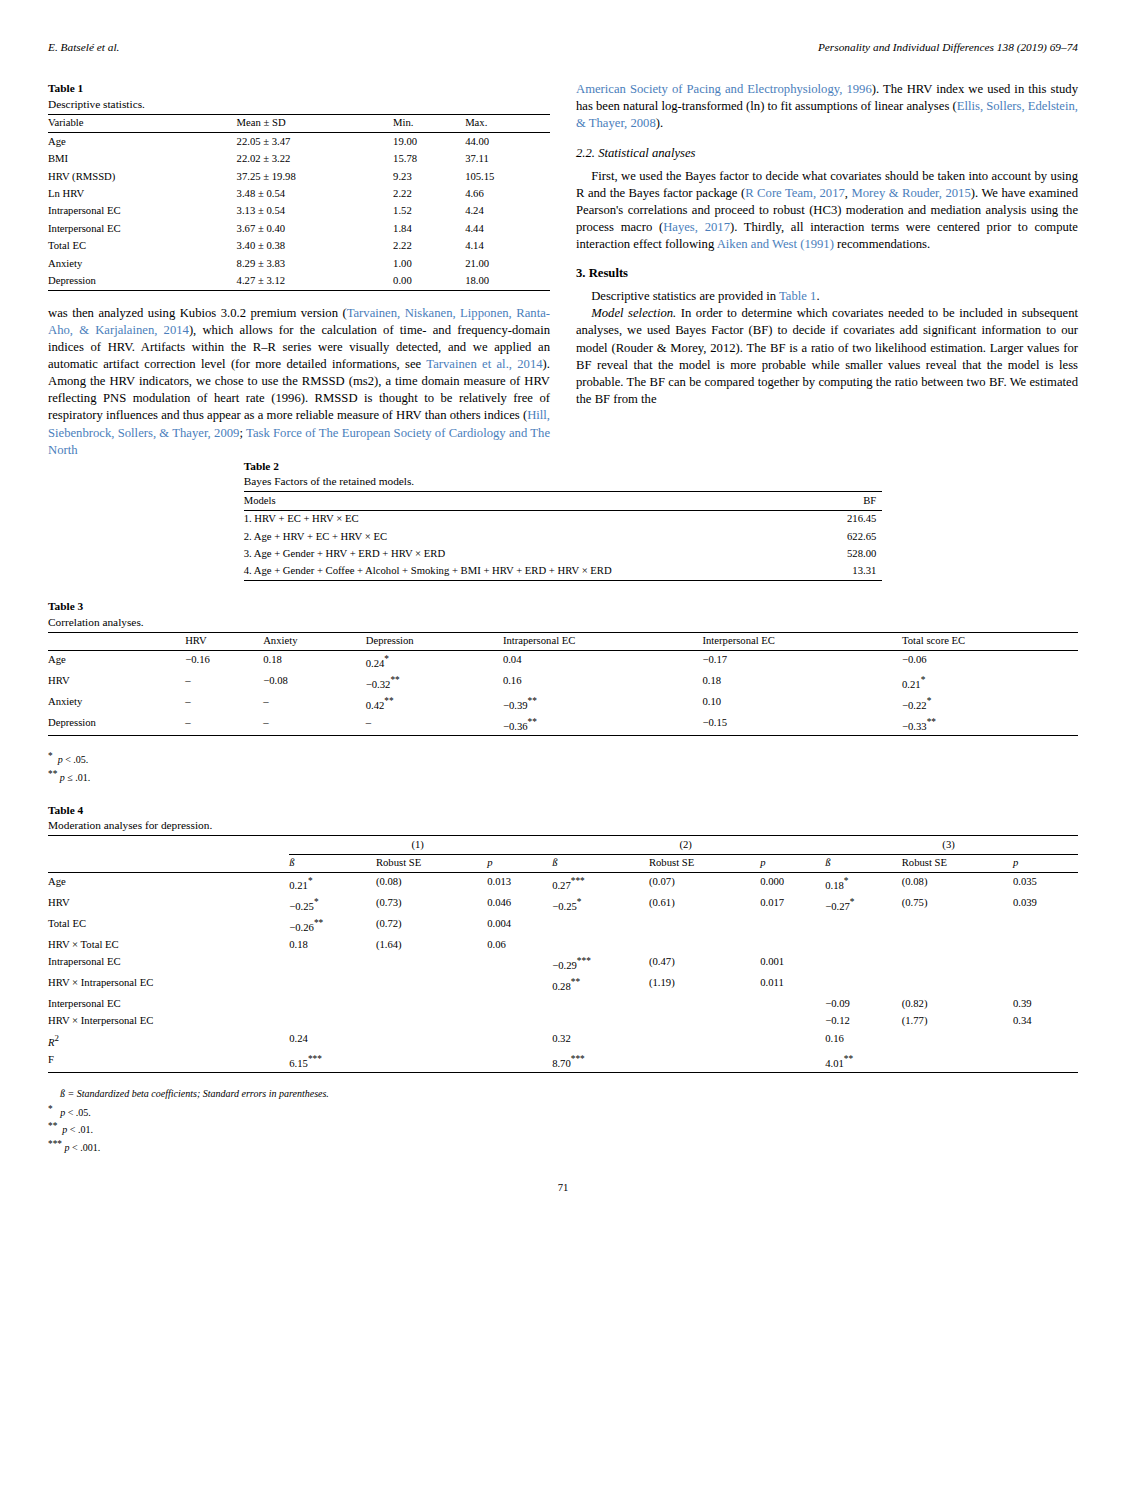E. Batselé et al.
Personality and Individual Differences 138 (2019) 69–74
Table 1
Descriptive statistics.
| Variable | Mean ± SD | Min. | Max. |
| --- | --- | --- | --- |
| Age | 22.05 ± 3.47 | 19.00 | 44.00 |
| BMI | 22.02 ± 3.22 | 15.78 | 37.11 |
| HRV (RMSSD) | 37.25 ± 19.98 | 9.23 | 105.15 |
| Ln HRV | 3.48 ± 0.54 | 2.22 | 4.66 |
| Intrapersonal EC | 3.13 ± 0.54 | 1.52 | 4.24 |
| Interpersonal EC | 3.67 ± 0.40 | 1.84 | 4.44 |
| Total EC | 3.40 ± 0.38 | 2.22 | 4.14 |
| Anxiety | 8.29 ± 3.83 | 1.00 | 21.00 |
| Depression | 4.27 ± 3.12 | 0.00 | 18.00 |
was then analyzed using Kubios 3.0.2 premium version (Tarvainen, Niskanen, Lipponen, Ranta-Aho, & Karjalainen, 2014), which allows for the calculation of time- and frequency-domain indices of HRV. Artifacts within the R–R series were visually detected, and we applied an automatic artifact correction level (for more detailed informations, see Tarvainen et al., 2014). Among the HRV indicators, we chose to use the RMSSD (ms2), a time domain measure of HRV reflecting PNS modulation of heart rate (1996). RMSSD is thought to be relatively free of respiratory influences and thus appear as a more reliable measure of HRV than others indices (Hill, Siebenbrock, Sollers, & Thayer, 2009; Task Force of The European Society of Cardiology and The North
American Society of Pacing and Electrophysiology, 1996). The HRV index we used in this study has been natural log-transformed (ln) to fit assumptions of linear analyses (Ellis, Sollers, Edelstein, & Thayer, 2008).
2.2. Statistical analyses
First, we used the Bayes factor to decide what covariates should be taken into account by using R and the Bayes factor package (R Core Team, 2017, Morey & Rouder, 2015). We have examined Pearson's correlations and proceed to robust (HC3) moderation and mediation analysis using the process macro (Hayes, 2017). Thirdly, all interaction terms were centered prior to compute interaction effect following Aiken and West (1991) recommendations.
3. Results
Descriptive statistics are provided in Table 1.
Model selection. In order to determine which covariates needed to be included in subsequent analyses, we used Bayes Factor (BF) to decide if covariates add significant information to our model (Rouder & Morey, 2012). The BF is a ratio of two likelihood estimation. Larger values for BF reveal that the model is more probable while smaller values reveal that the model is less probable. The BF can be compared together by computing the ratio between two BF. We estimated the BF from the
Table 2
Bayes Factors of the retained models.
| Models | BF |
| --- | --- |
| 1. HRV + EC + HRV × EC | 216.45 |
| 2. Age + HRV + EC + HRV × EC | 622.65 |
| 3. Age + Gender + HRV + ERD + HRV × ERD | 528.00 |
| 4. Age + Gender + Coffee + Alcohol + Smoking + BMI + HRV + ERD + HRV × ERD | 13.31 |
Table 3
Correlation analyses.
| | HRV | Anxiety | Depression | Intrapersonal EC | Interpersonal EC | Total score EC |
| --- | --- | --- | --- | --- | --- | --- |
| Age | −0.16 | 0.18 | 0.24 * | 0.04 | −0.17 | −0.06 |
| HRV | – | −0.08 | −0.32 ** | 0.16 | 0.18 | 0.21 * |
| Anxiety | – | – | 0.42 ** | −0.39 ** | 0.10 | −0.22 * |
| Depression | – | – | – | −0.36 ** | −0.15 | −0.33 ** |
* p < .05.
** p ≤ .01.
Table 4
Moderation analyses for depression.
| | (1) | (2) | (3) |
| --- | --- | --- | --- |
| | ß | Robust SE | p | ß | Robust SE | p | ß | Robust SE | p |
| Age | 0.21 * | (0.08) | 0.013 | 0.27 *** | (0.07) | 0.000 | 0.18 * | (0.08) | 0.035 |
| HRV | −0.25 * | (0.73) | 0.046 | −0.25 * | (0.61) | 0.017 | −0.27 * | (0.75) | 0.039 |
| Total EC | −0.26 ** | (0.72) | 0.004 | | | | | | |
| HRV × Total EC | 0.18 | (1.64) | 0.06 | | | | | | |
| Intrapersonal EC | | | | −0.29 *** | (0.47) | 0.001 | | | |
| HRV × Intrapersonal EC | | | | 0.28 ** | (1.19) | 0.011 | | | |
| Interpersonal EC | | | | | | | −0.09 | (0.82) | 0.39 |
| HRV × Interpersonal EC | | | | | | | −0.12 | (1.77) | 0.34 |
| R 2 | 0.24 | | | 0.32 | | | 0.16 | | |
| F | 6.15 *** | | | 8.70 *** | | | 4.01 ** | | |
ß = Standardized beta coefficients; Standard errors in parentheses.
* p < .05.
** p < .01.
*** p < .001.
71